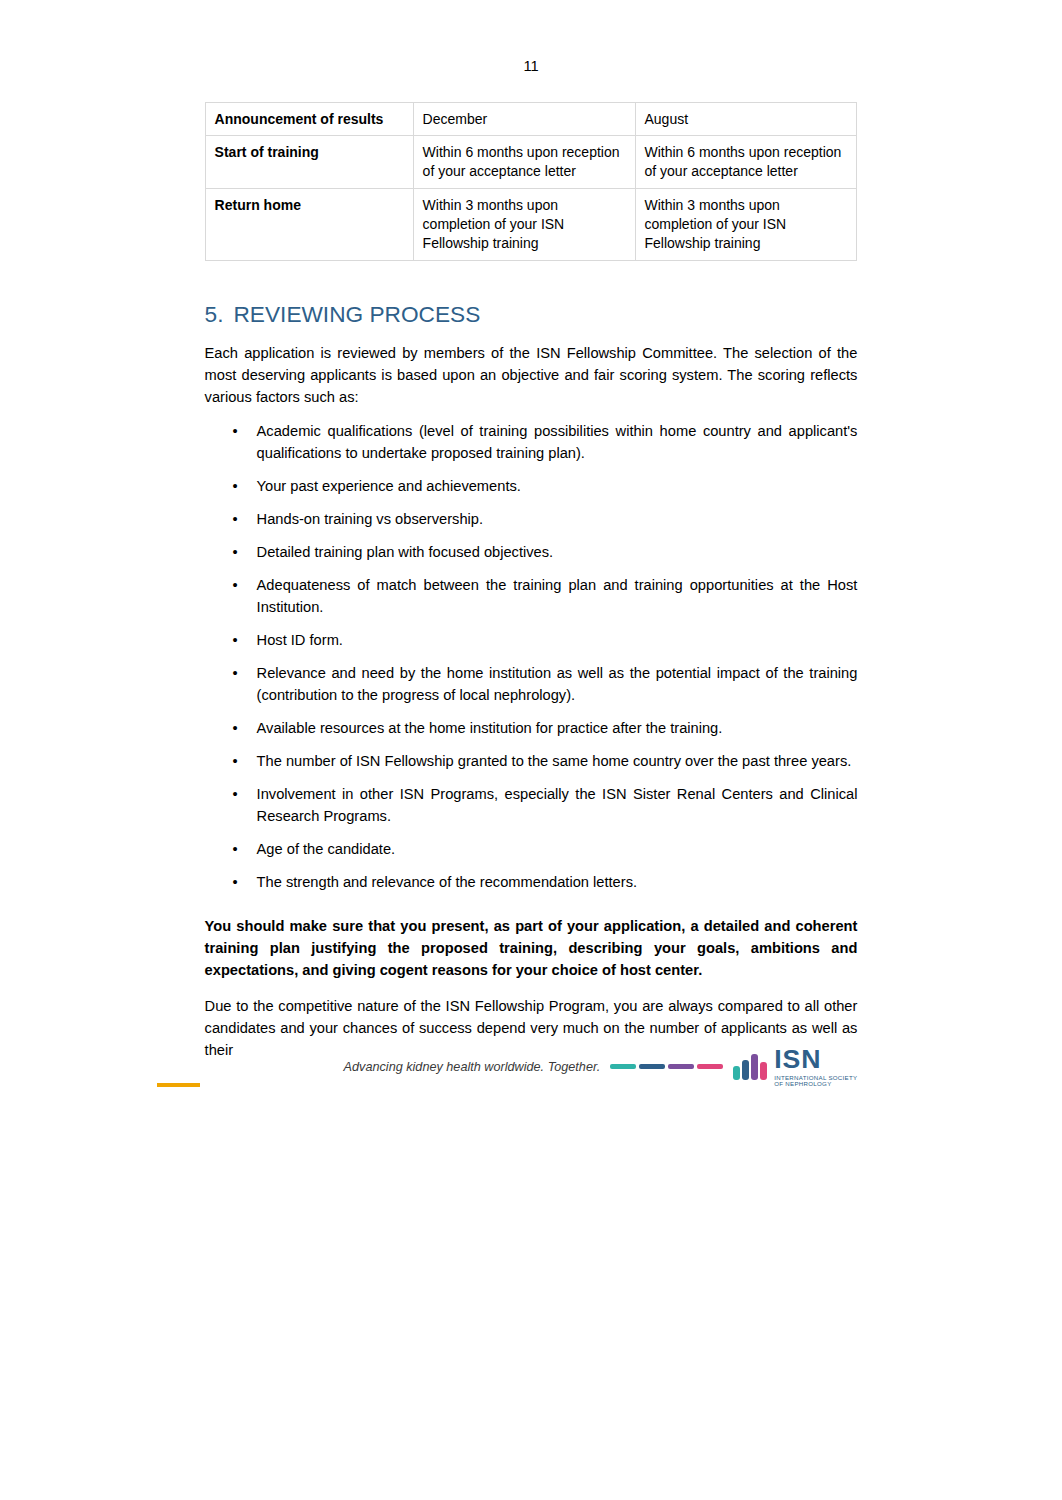11
| Announcement of results | December | August |
| Start of training | Within 6 months upon reception of your acceptance letter | Within 6 months upon reception of your acceptance letter |
| Return home | Within 3 months upon completion of your ISN Fellowship training | Within 3 months upon completion of your ISN Fellowship training |
5. REVIEWING PROCESS
Each application is reviewed by members of the ISN Fellowship Committee. The selection of the most deserving applicants is based upon an objective and fair scoring system. The scoring reflects various factors such as:
Academic qualifications (level of training possibilities within home country and applicant's qualifications to undertake proposed training plan).
Your past experience and achievements.
Hands-on training vs observership.
Detailed training plan with focused objectives.
Adequateness of match between the training plan and training opportunities at the Host Institution.
Host ID form.
Relevance and need by the home institution as well as the potential impact of the training (contribution to the progress of local nephrology).
Available resources at the home institution for practice after the training.
The number of ISN Fellowship granted to the same home country over the past three years.
Involvement in other ISN Programs, especially the ISN Sister Renal Centers and Clinical Research Programs.
Age of the candidate.
The strength and relevance of the recommendation letters.
You should make sure that you present, as part of your application, a detailed and coherent training plan justifying the proposed training, describing your goals, ambitions and expectations, and giving cogent reasons for your choice of host center.
Due to the competitive nature of the ISN Fellowship Program, you are always compared to all other candidates and your chances of success depend very much on the number of applicants as well as their
Advancing kidney health worldwide. Together.
ISN
International Society
of Nephrology